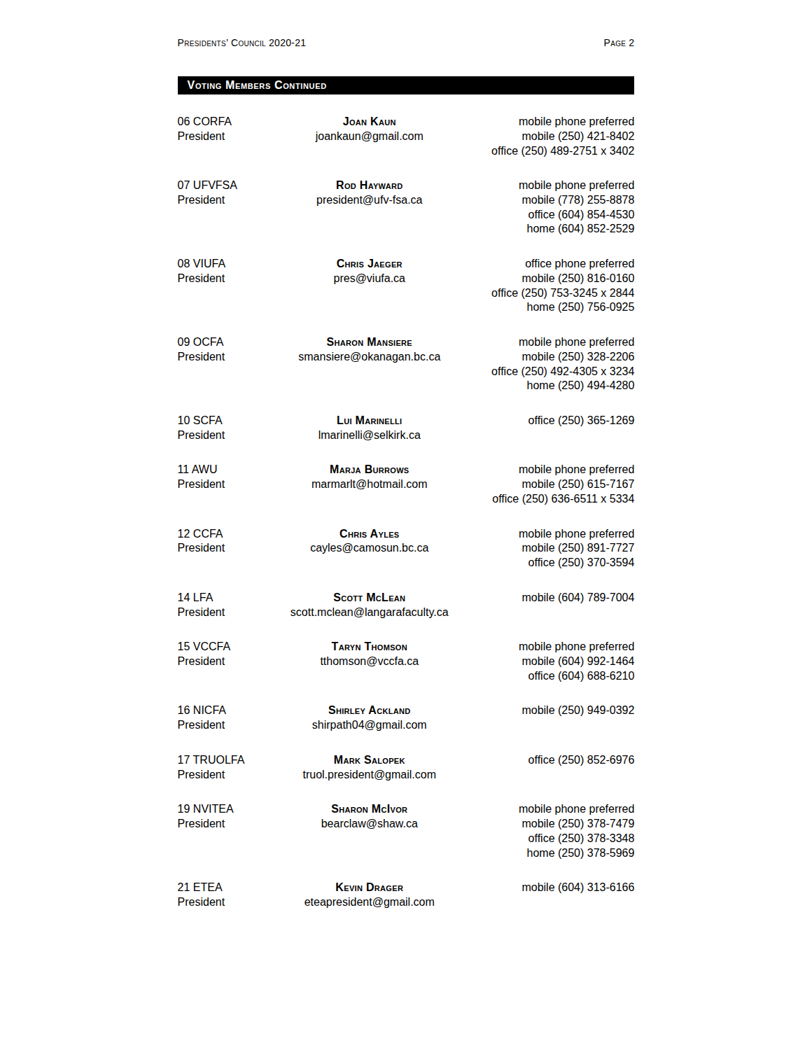Presidents’ Council 2020-21
Page 2
Voting Members Continued
| 06 CORFA President | Joan Kaun joankaun@gmail.com | mobile phone preferred mobile (250) 421-8402 office (250) 489-2751 x 3402 |
| 07 UFVFSA President | Rod Hayward president@ufv-fsa.ca | mobile phone preferred mobile (778) 255-8878 office (604) 854-4530 home (604) 852-2529 |
| 08 VIUFA President | Chris Jaeger pres@viufa.ca | office phone preferred mobile (250) 816-0160 office (250) 753-3245 x 2844 home (250) 756-0925 |
| 09 OCFA President | Sharon Mansiere smansiere@okanagan.bc.ca | mobile phone preferred mobile (250) 328-2206 office (250) 492-4305 x 3234 home (250) 494-4280 |
| 10 SCFA President | Lui Marinelli lmarinelli@selkirk.ca | office (250) 365-1269 |
| 11 AWU President | Marja Burrows marmarlt@hotmail.com | mobile phone preferred mobile (250) 615-7167 office (250) 636-6511 x 5334 |
| 12 CCFA President | Chris Ayles cayles@camosun.bc.ca | mobile phone preferred mobile (250) 891-7727 office (250) 370-3594 |
| 14 LFA President | Scott McLean scott.mclean@langarafaculty.ca | mobile (604) 789-7004 |
| 15 VCCFA President | Taryn Thomson tthomson@vccfa.ca | mobile phone preferred mobile (604) 992-1464 office (604) 688-6210 |
| 16 NICFA President | Shirley Ackland shirpath04@gmail.com | mobile (250) 949-0392 |
| 17 TRUOLFA President | Mark Salopek truol.president@gmail.com | office (250) 852-6976 |
| 19 NVITEA President | Sharon McIvor bearclaw@shaw.ca | mobile phone preferred mobile (250) 378-7479 office (250) 378-3348 home (250) 378-5969 |
| 21 ETEA President | Kevin Drager eteapresident@gmail.com | mobile (604) 313-6166 |